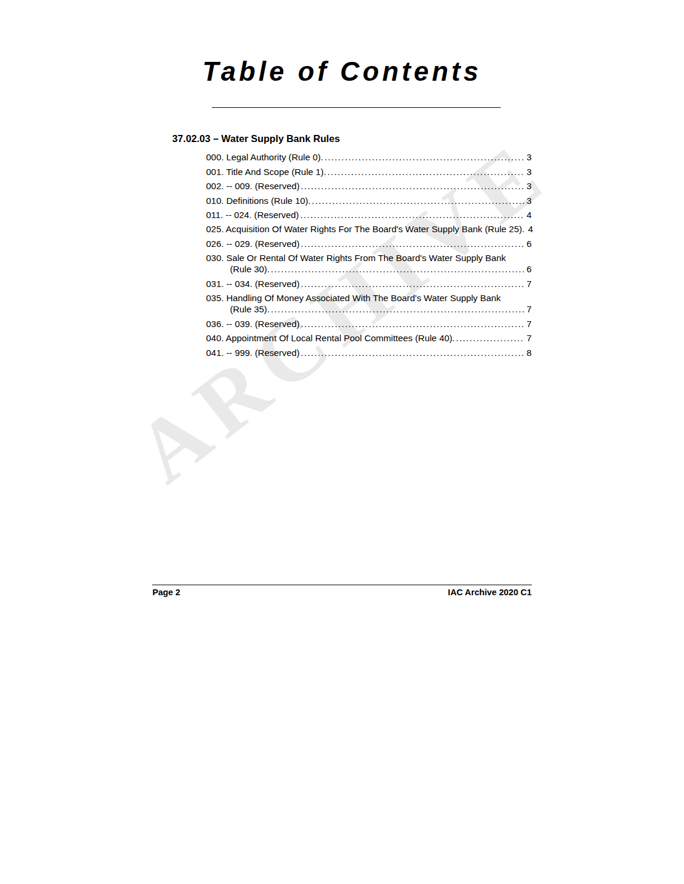ARCHIVE
Table of Contents
37.02.03 – Water Supply Bank Rules
000. Legal Authority (Rule 0). .................................................................................. 3
001. Title And Scope (Rule 1). ................................................................................. 3
002. -- 009. (Reserved) ............................................................................................... 3
010. Definitions (Rule 10). ....................................................................................... 3
011. -- 024. (Reserved) ............................................................................................... 4
025. Acquisition Of Water Rights For The Board's Water Supply Bank (Rule 25). ... 4
026. -- 029. (Reserved) ............................................................................................... 6
030. Sale Or Rental Of Water Rights From The Board's Water Supply Bank (Rule 30). ....................................................................................................... 6
031. -- 034. (Reserved) ............................................................................................... 7
035. Handling Of Money Associated With The Board's Water Supply Bank (Rule 35). ....................................................................................................... 7
036. -- 039. (Reserved) ............................................................................................... 7
040. Appointment Of Local Rental Pool Committees (Rule 40). ............................... 7
041. -- 999. (Reserved) ............................................................................................... 8
Page 2 IAC Archive 2020 C1